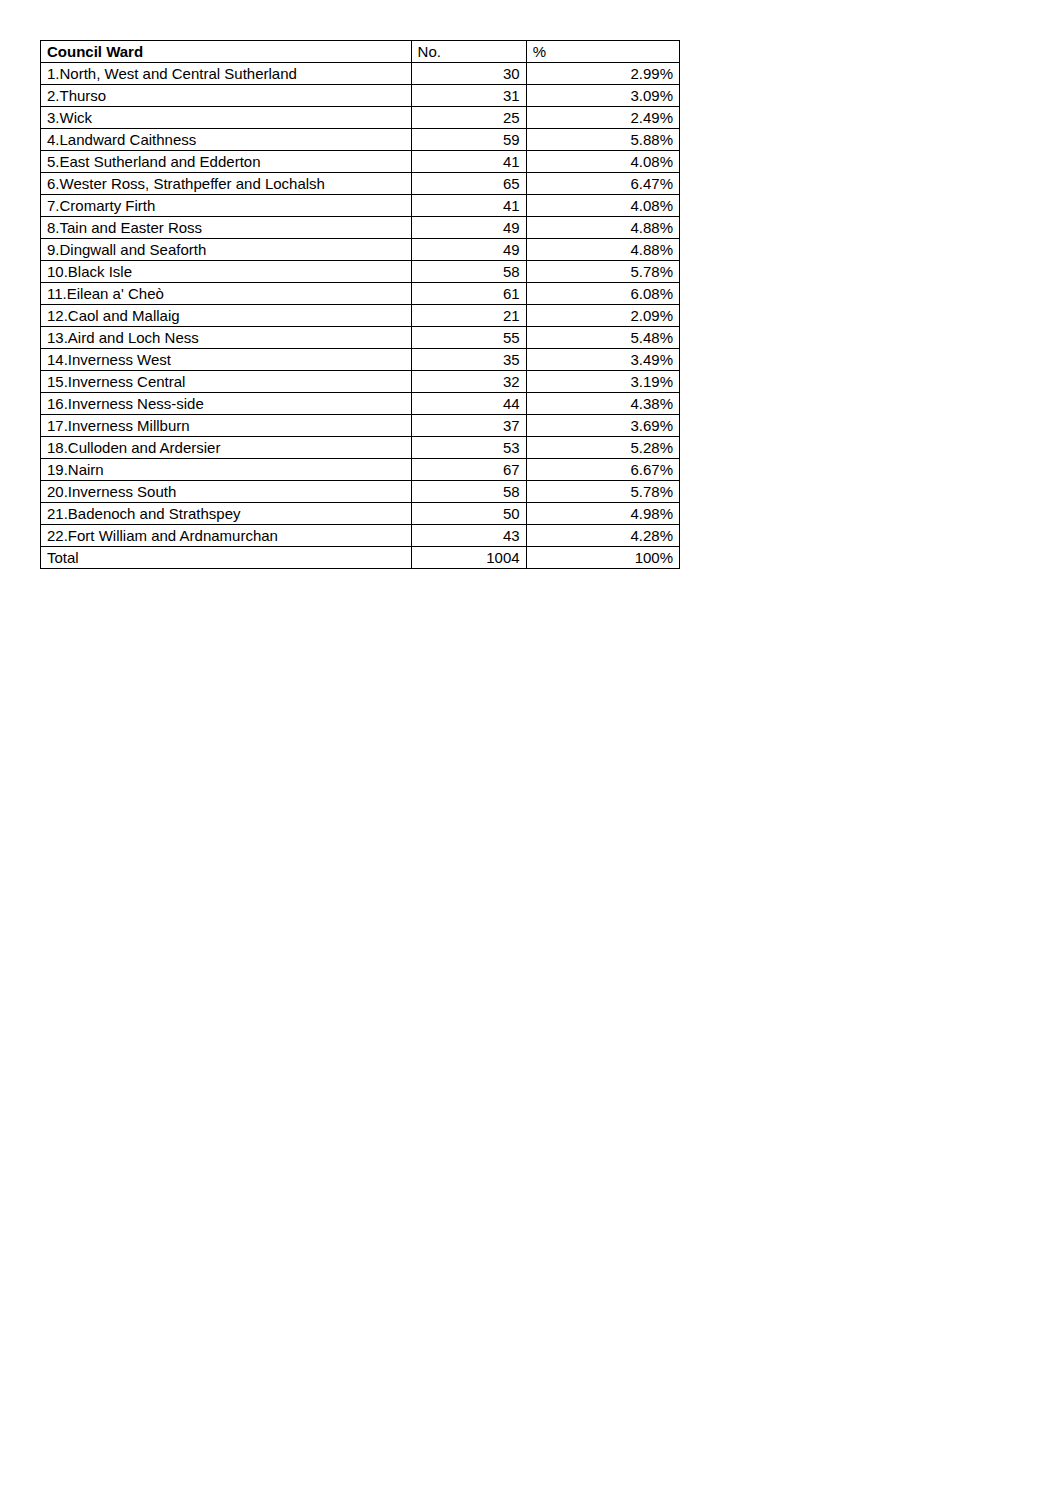| Council Ward | No. | % |
| --- | --- | --- |
| 1.North, West and Central Sutherland | 30 | 2.99% |
| 2.Thurso | 31 | 3.09% |
| 3.Wick | 25 | 2.49% |
| 4.Landward Caithness | 59 | 5.88% |
| 5.East Sutherland and Edderton | 41 | 4.08% |
| 6.Wester Ross, Strathpeffer and Lochalsh | 65 | 6.47% |
| 7.Cromarty Firth | 41 | 4.08% |
| 8.Tain and Easter Ross | 49 | 4.88% |
| 9.Dingwall and Seaforth | 49 | 4.88% |
| 10.Black Isle | 58 | 5.78% |
| 11.Eilean a' Cheò | 61 | 6.08% |
| 12.Caol and Mallaig | 21 | 2.09% |
| 13.Aird and Loch Ness | 55 | 5.48% |
| 14.Inverness West | 35 | 3.49% |
| 15.Inverness Central | 32 | 3.19% |
| 16.Inverness Ness-side | 44 | 4.38% |
| 17.Inverness Millburn | 37 | 3.69% |
| 18.Culloden and Ardersier | 53 | 5.28% |
| 19.Nairn | 67 | 6.67% |
| 20.Inverness South | 58 | 5.78% |
| 21.Badenoch and Strathspey | 50 | 4.98% |
| 22.Fort William and Ardnamurchan | 43 | 4.28% |
| Total | 1004 | 100% |